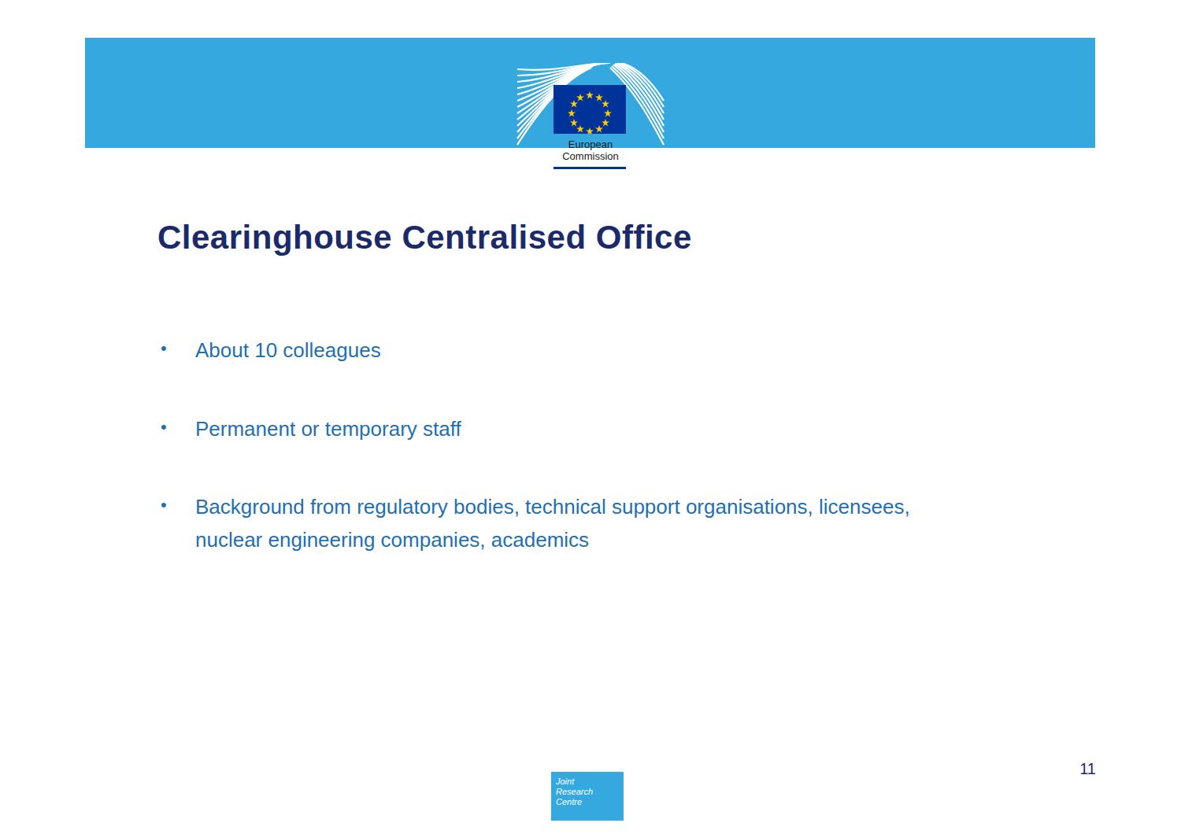European
Commission
Clearinghouse Centralised Office
About 10 colleagues
Permanent or temporary staff
Background from regulatory bodies, technical support organisations, licensees, nuclear engineering companies, academics
Joint
Research
Centre
11